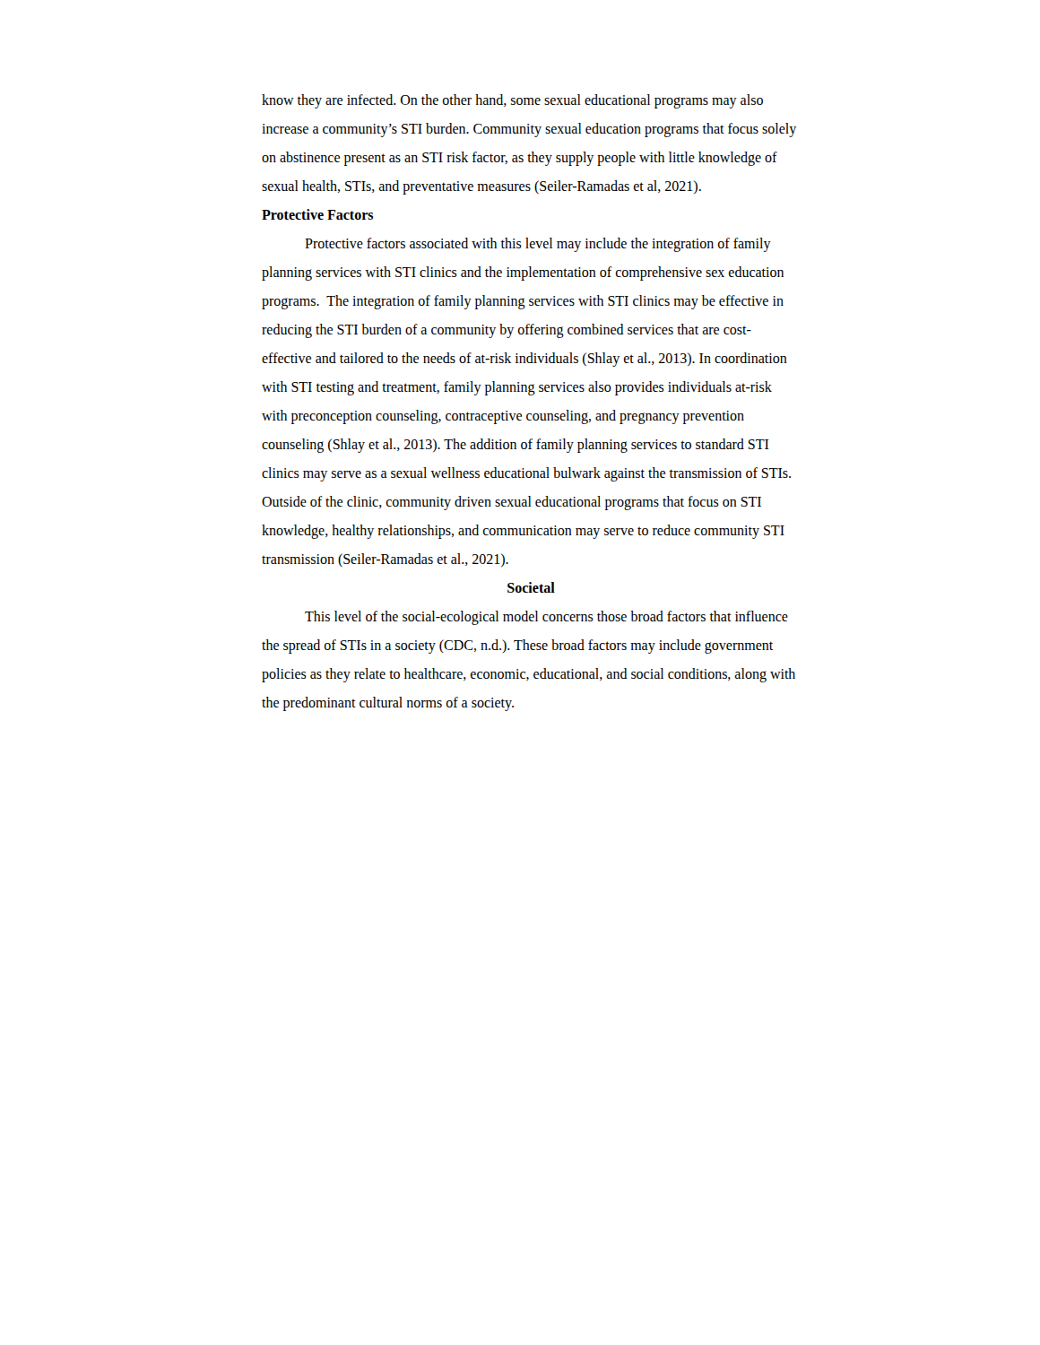know they are infected. On the other hand, some sexual educational programs may also increase a community’s STI burden. Community sexual education programs that focus solely on abstinence present as an STI risk factor, as they supply people with little knowledge of sexual health, STIs, and preventative measures (Seiler-Ramadas et al, 2021).
Protective Factors
Protective factors associated with this level may include the integration of family planning services with STI clinics and the implementation of comprehensive sex education programs. The integration of family planning services with STI clinics may be effective in reducing the STI burden of a community by offering combined services that are cost-effective and tailored to the needs of at-risk individuals (Shlay et al., 2013). In coordination with STI testing and treatment, family planning services also provides individuals at-risk with preconception counseling, contraceptive counseling, and pregnancy prevention counseling (Shlay et al., 2013). The addition of family planning services to standard STI clinics may serve as a sexual wellness educational bulwark against the transmission of STIs. Outside of the clinic, community driven sexual educational programs that focus on STI knowledge, healthy relationships, and communication may serve to reduce community STI transmission (Seiler-Ramadas et al., 2021).
Societal
This level of the social-ecological model concerns those broad factors that influence the spread of STIs in a society (CDC, n.d.). These broad factors may include government policies as they relate to healthcare, economic, educational, and social conditions, along with the predominant cultural norms of a society.